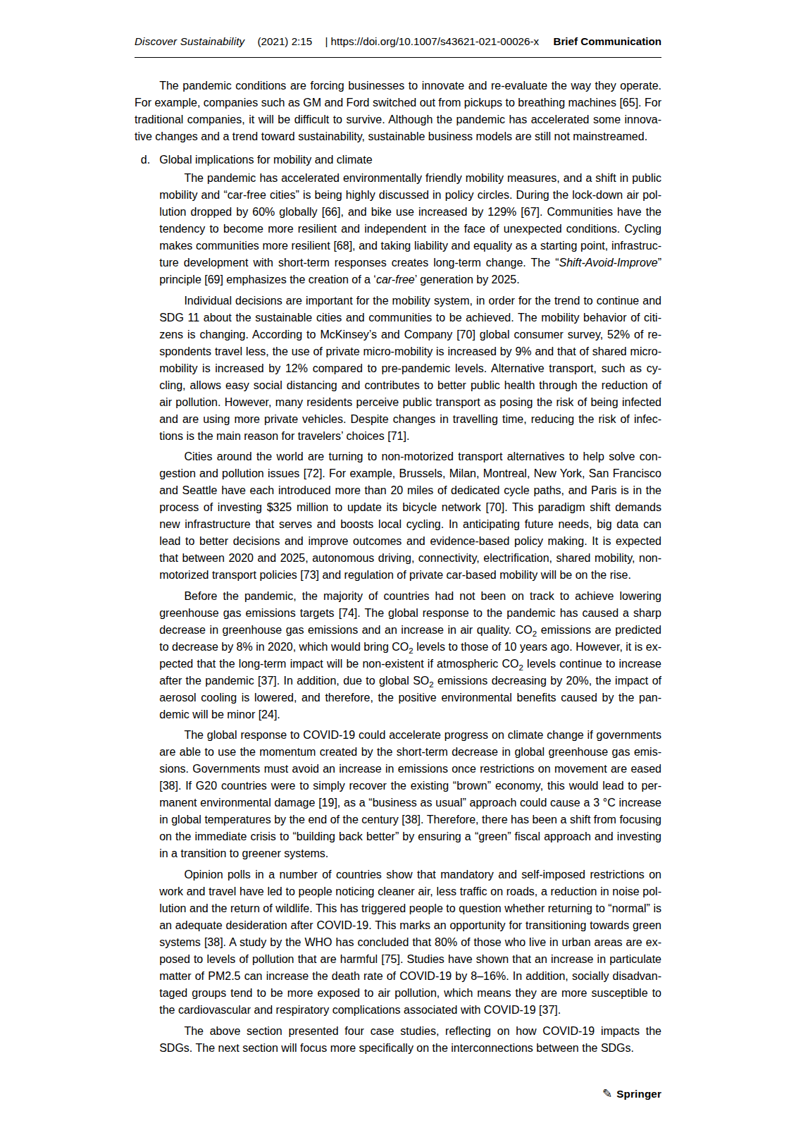Discover Sustainability (2021) 2:15 https://doi.org/10.1007/s43621-021-00026-x Brief Communication
The pandemic conditions are forcing businesses to innovate and re-evaluate the way they operate. For example, companies such as GM and Ford switched out from pickups to breathing machines [65]. For traditional companies, it will be difficult to survive. Although the pandemic has accelerated some innovative changes and a trend toward sustainability, sustainable business models are still not mainstreamed.
d. Global implications for mobility and climate
The pandemic has accelerated environmentally friendly mobility measures, and a shift in public mobility and “car-free cities” is being highly discussed in policy circles. During the lock-down air pollution dropped by 60% globally [66], and bike use increased by 129% [67]. Communities have the tendency to become more resilient and independent in the face of unexpected conditions. Cycling makes communities more resilient [68], and taking liability and equality as a starting point, infrastructure development with short-term responses creates long-term change. The “Shift-Avoid-Improve” principle [69] emphasizes the creation of a ‘car-free’ generation by 2025.
Individual decisions are important for the mobility system, in order for the trend to continue and SDG 11 about the sustainable cities and communities to be achieved. The mobility behavior of citizens is changing. According to McKinsey’s and Company [70] global consumer survey, 52% of respondents travel less, the use of private micro-mobility is increased by 9% and that of shared micromobility is increased by 12% compared to pre-pandemic levels. Alternative transport, such as cycling, allows easy social distancing and contributes to better public health through the reduction of air pollution. However, many residents perceive public transport as posing the risk of being infected and are using more private vehicles. Despite changes in travelling time, reducing the risk of infections is the main reason for travelers’ choices [71].
Cities around the world are turning to non-motorized transport alternatives to help solve congestion and pollution issues [72]. For example, Brussels, Milan, Montreal, New York, San Francisco and Seattle have each introduced more than 20 miles of dedicated cycle paths, and Paris is in the process of investing $325 million to update its bicycle network [70]. This paradigm shift demands new infrastructure that serves and boosts local cycling. In anticipating future needs, big data can lead to better decisions and improve outcomes and evidence-based policy making. It is expected that between 2020 and 2025, autonomous driving, connectivity, electrification, shared mobility, non-motorized transport policies [73] and regulation of private car-based mobility will be on the rise.
Before the pandemic, the majority of countries had not been on track to achieve lowering greenhouse gas emissions targets [74]. The global response to the pandemic has caused a sharp decrease in greenhouse gas emissions and an increase in air quality. CO2 emissions are predicted to decrease by 8% in 2020, which would bring CO2 levels to those of 10 years ago. However, it is expected that the long-term impact will be non-existent if atmospheric CO2 levels continue to increase after the pandemic [37]. In addition, due to global SO2 emissions decreasing by 20%, the impact of aerosol cooling is lowered, and therefore, the positive environmental benefits caused by the pandemic will be minor [24].
The global response to COVID-19 could accelerate progress on climate change if governments are able to use the momentum created by the short-term decrease in global greenhouse gas emissions. Governments must avoid an increase in emissions once restrictions on movement are eased [38]. If G20 countries were to simply recover the existing “brown” economy, this would lead to permanent environmental damage [19], as a “business as usual” approach could cause a 3 °C increase in global temperatures by the end of the century [38]. Therefore, there has been a shift from focusing on the immediate crisis to “building back better” by ensuring a “green” fiscal approach and investing in a transition to greener systems.
Opinion polls in a number of countries show that mandatory and self-imposed restrictions on work and travel have led to people noticing cleaner air, less traffic on roads, a reduction in noise pollution and the return of wildlife. This has triggered people to question whether returning to “normal” is an adequate desideration after COVID-19. This marks an opportunity for transitioning towards green systems [38]. A study by the WHO has concluded that 80% of those who live in urban areas are exposed to levels of pollution that are harmful [75]. Studies have shown that an increase in particulate matter of PM2.5 can increase the death rate of COVID-19 by 8–16%. In addition, socially disadvantaged groups tend to be more exposed to air pollution, which means they are more susceptible to the cardiovascular and respiratory complications associated with COVID-19 [37].
The above section presented four case studies, reflecting on how COVID-19 impacts the SDGs. The next section will focus more specifically on the interconnections between the SDGs.
✎ Springer